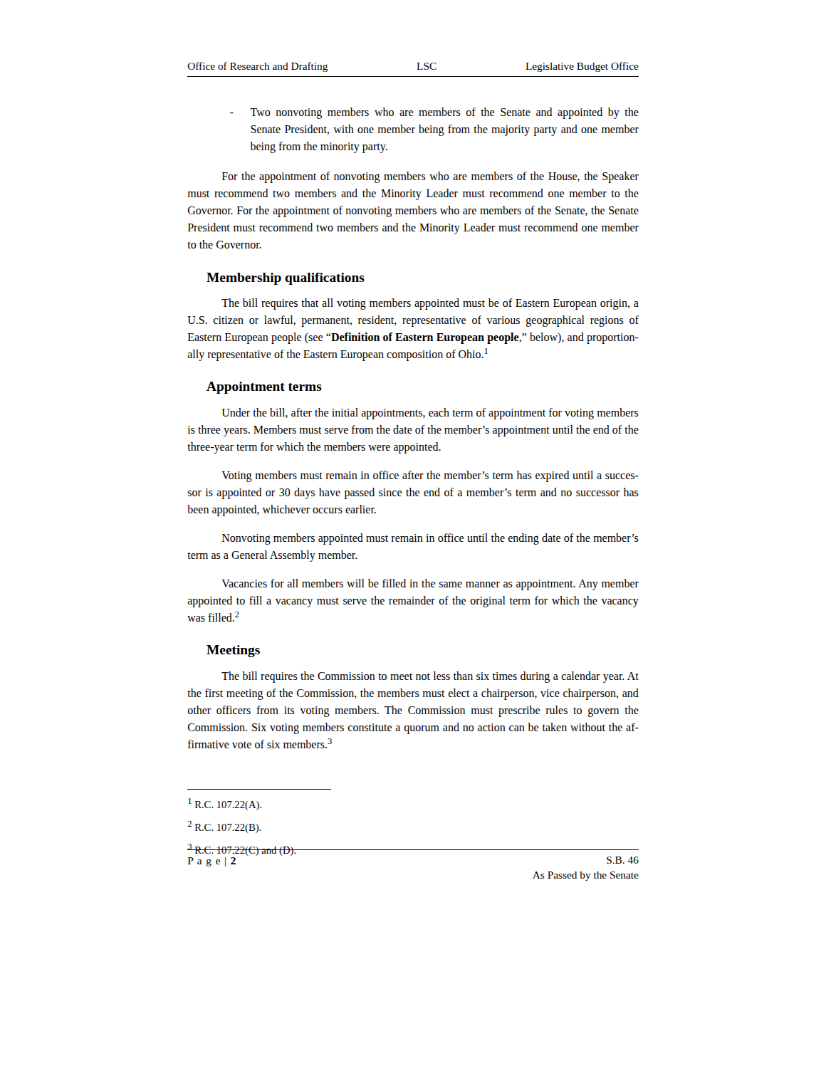Office of Research and Drafting
LSC
Legislative Budget Office
Two nonvoting members who are members of the Senate and appointed by the Senate President, with one member being from the majority party and one member being from the minority party.
For the appointment of nonvoting members who are members of the House, the Speaker must recommend two members and the Minority Leader must recommend one member to the Governor. For the appointment of nonvoting members who are members of the Senate, the Senate President must recommend two members and the Minority Leader must recommend one member to the Governor.
Membership qualifications
The bill requires that all voting members appointed must be of Eastern European origin, a U.S. citizen or lawful, permanent, resident, representative of various geographical regions of Eastern European people (see “Definition of Eastern European people,” below), and proportionally representative of the Eastern European composition of Ohio.1
Appointment terms
Under the bill, after the initial appointments, each term of appointment for voting members is three years. Members must serve from the date of the member’s appointment until the end of the three-year term for which the members were appointed.
Voting members must remain in office after the member’s term has expired until a successor is appointed or 30 days have passed since the end of a member’s term and no successor has been appointed, whichever occurs earlier.
Nonvoting members appointed must remain in office until the ending date of the member’s term as a General Assembly member.
Vacancies for all members will be filled in the same manner as appointment. Any member appointed to fill a vacancy must serve the remainder of the original term for which the vacancy was filled.2
Meetings
The bill requires the Commission to meet not less than six times during a calendar year. At the first meeting of the Commission, the members must elect a chairperson, vice chairperson, and other officers from its voting members. The Commission must prescribe rules to govern the Commission. Six voting members constitute a quorum and no action can be taken without the affirmative vote of six members.3
1 R.C. 107.22(A).
2 R.C. 107.22(B).
3 R.C. 107.22(C) and (D).
P a g e | 2
S.B. 46
As Passed by the Senate